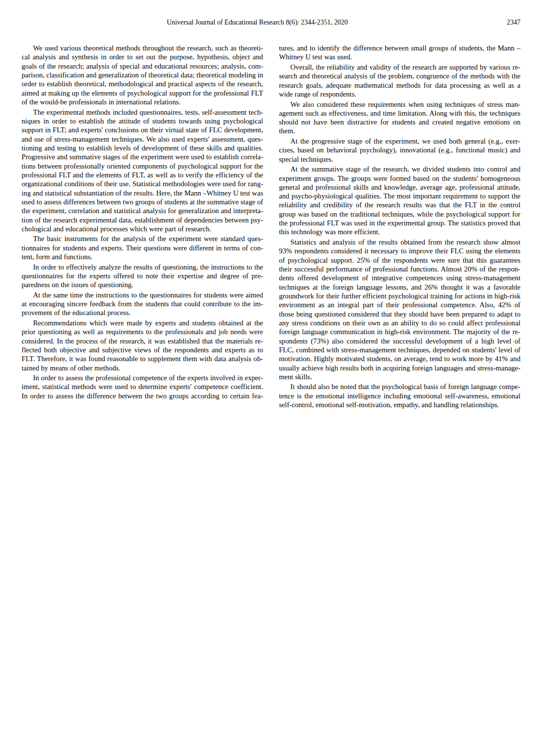Universal Journal of Educational Research 8(6): 2344-2351, 2020
2347
We used various theoretical methods throughout the research, such as theoretical analysis and synthesis in order to set out the purpose, hypothesis, object and goals of the research; analysis of special and educational resources; analysis, comparison, classification and generalization of theoretical data; theoretical modeling in order to establish theoretical, methodological and practical aspects of the research, aimed at making up the elements of psychological support for the professional FLT of the would-be professionals in international relations.
The experimental methods included questionnaires, tests, self-assessment techniques in order to establish the attitude of students towards using psychological support in FLT; and experts' conclusions on their virtual state of FLC development, and use of stress-management techniques. We also used experts' assessment, questioning and testing to establish levels of development of these skills and qualities. Progressive and summative stages of the experiment were used to establish correlations between professionally oriented components of psychological support for the professional FLT and the elements of FLT, as well as to verify the efficiency of the organizational conditions of their use. Statistical methodologies were used for ranging and statistical substantiation of the results. Here, the Mann –Whitney U test was used to assess differences between two groups of students at the summative stage of the experiment, correlation and statistical analysis for generalization and interpretation of the research experimental data, establishment of dependencies between psychological and educational processes which were part of research.
The basic instruments for the analysis of the experiment were standard questionnaires for students and experts. Their questions were different in terms of content, form and functions.
In order to effectively analyze the results of questioning, the instructions to the questionnaires for the experts offered to note their expertise and degree of preparedness on the issues of questioning.
At the same time the instructions to the questionnaires for students were aimed at encouraging sincere feedback from the students that could contribute to the improvement of the educational process.
Recommendations which were made by experts and students obtained at the prior questioning as well as requirements to the professionals and job needs were considered. In the process of the research, it was established that the materials reflected both objective and subjective views of the respondents and experts as to FLT. Therefore, it was found reasonable to supplement them with data analysis obtained by means of other methods.
In order to assess the professional competence of the experts involved in experiment, statistical methods were used to determine experts' competence coefficient. In order to assess the difference between the two groups according to certain features, and to identify the difference between small groups of students, the Mann –Whitney U test was used.
Overall, the reliability and validity of the research are supported by various research and theoretical analysis of the problem, congruence of the methods with the research goals, adequate mathematical methods for data processing as well as a wide range of respondents.
We also considered these requirements when using techniques of stress management such as effectiveness, and time limitation. Along with this, the techniques should not have been distractive for students and created negative emotions on them.
At the progressive stage of the experiment, we used both general (e.g., exercises, based on behavioral psychology), innovational (e.g., functional music) and special techniques.
At the summative stage of the research, we divided students into control and experiment groups. The groups were formed based on the students' homogeneous general and professional skills and knowledge, average age, professional attitude, and psycho-physiological qualities. The most important requirement to support the reliability and credibility of the research results was that the FLT in the control group was based on the traditional techniques, while the psychological support for the professional FLT was used in the experimental group. The statistics proved that this technology was more efficient.
Statistics and analysis of the results obtained from the research show almost 93% respondents considered it necessary to improve their FLC using the elements of psychological support. 25% of the respondents were sure that this guarantees their successful performance of professional functions. Almost 20% of the respondents offered development of integrative competences using stress-management techniques at the foreign language lessons, and 26% thought it was a favorable groundwork for their further efficient psychological training for actions in high-risk environment as an integral part of their professional competence. Also, 42% of those being questioned considered that they should have been prepared to adapt to any stress conditions on their own as an ability to do so could affect professional foreign language communication in high-risk environment. The majority of the respondents (73%) also considered the successful development of a high level of FLC, combined with stress-management techniques, depended on students' level of motivation. Highly motivated students, on average, tend to work more by 41% and usually achieve high results both in acquiring foreign languages and stress-management skills.
It should also be noted that the psychological basis of foreign language competence is the emotional intelligence including emotional self-awareness, emotional self-control, emotional self-motivation, empathy, and handling relationships.